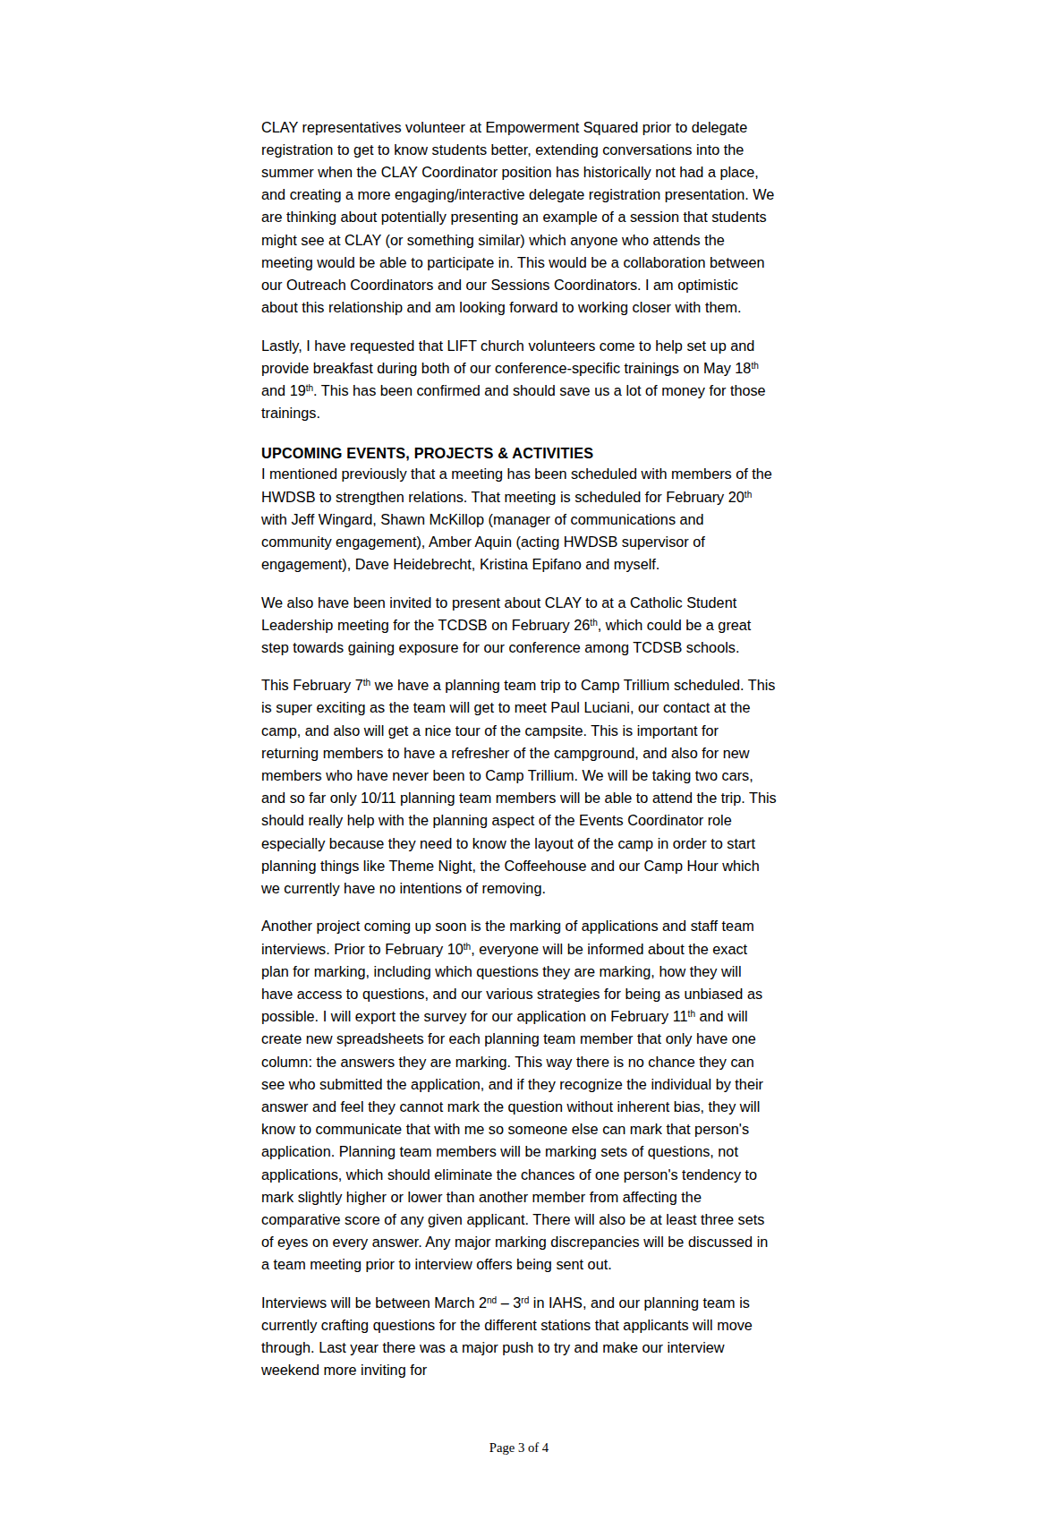CLAY representatives volunteer at Empowerment Squared prior to delegate registration to get to know students better, extending conversations into the summer when the CLAY Coordinator position has historically not had a place, and creating a more engaging/interactive delegate registration presentation. We are thinking about potentially presenting an example of a session that students might see at CLAY (or something similar) which anyone who attends the meeting would be able to participate in. This would be a collaboration between our Outreach Coordinators and our Sessions Coordinators. I am optimistic about this relationship and am looking forward to working closer with them.
Lastly, I have requested that LIFT church volunteers come to help set up and provide breakfast during both of our conference-specific trainings on May 18th and 19th. This has been confirmed and should save us a lot of money for those trainings.
UPCOMING EVENTS, PROJECTS & ACTIVITIES
I mentioned previously that a meeting has been scheduled with members of the HWDSB to strengthen relations. That meeting is scheduled for February 20th with Jeff Wingard, Shawn McKillop (manager of communications and community engagement), Amber Aquin (acting HWDSB supervisor of engagement), Dave Heidebrecht, Kristina Epifano and myself.
We also have been invited to present about CLAY to at a Catholic Student Leadership meeting for the TCDSB on February 26th, which could be a great step towards gaining exposure for our conference among TCDSB schools.
This February 7th we have a planning team trip to Camp Trillium scheduled. This is super exciting as the team will get to meet Paul Luciani, our contact at the camp, and also will get a nice tour of the campsite. This is important for returning members to have a refresher of the campground, and also for new members who have never been to Camp Trillium. We will be taking two cars, and so far only 10/11 planning team members will be able to attend the trip. This should really help with the planning aspect of the Events Coordinator role especially because they need to know the layout of the camp in order to start planning things like Theme Night, the Coffeehouse and our Camp Hour which we currently have no intentions of removing.
Another project coming up soon is the marking of applications and staff team interviews. Prior to February 10th, everyone will be informed about the exact plan for marking, including which questions they are marking, how they will have access to questions, and our various strategies for being as unbiased as possible. I will export the survey for our application on February 11th and will create new spreadsheets for each planning team member that only have one column: the answers they are marking. This way there is no chance they can see who submitted the application, and if they recognize the individual by their answer and feel they cannot mark the question without inherent bias, they will know to communicate that with me so someone else can mark that person's application. Planning team members will be marking sets of questions, not applications, which should eliminate the chances of one person's tendency to mark slightly higher or lower than another member from affecting the comparative score of any given applicant. There will also be at least three sets of eyes on every answer. Any major marking discrepancies will be discussed in a team meeting prior to interview offers being sent out.
Interviews will be between March 2nd – 3rd in IAHS, and our planning team is currently crafting questions for the different stations that applicants will move through. Last year there was a major push to try and make our interview weekend more inviting for
Page 3 of 4